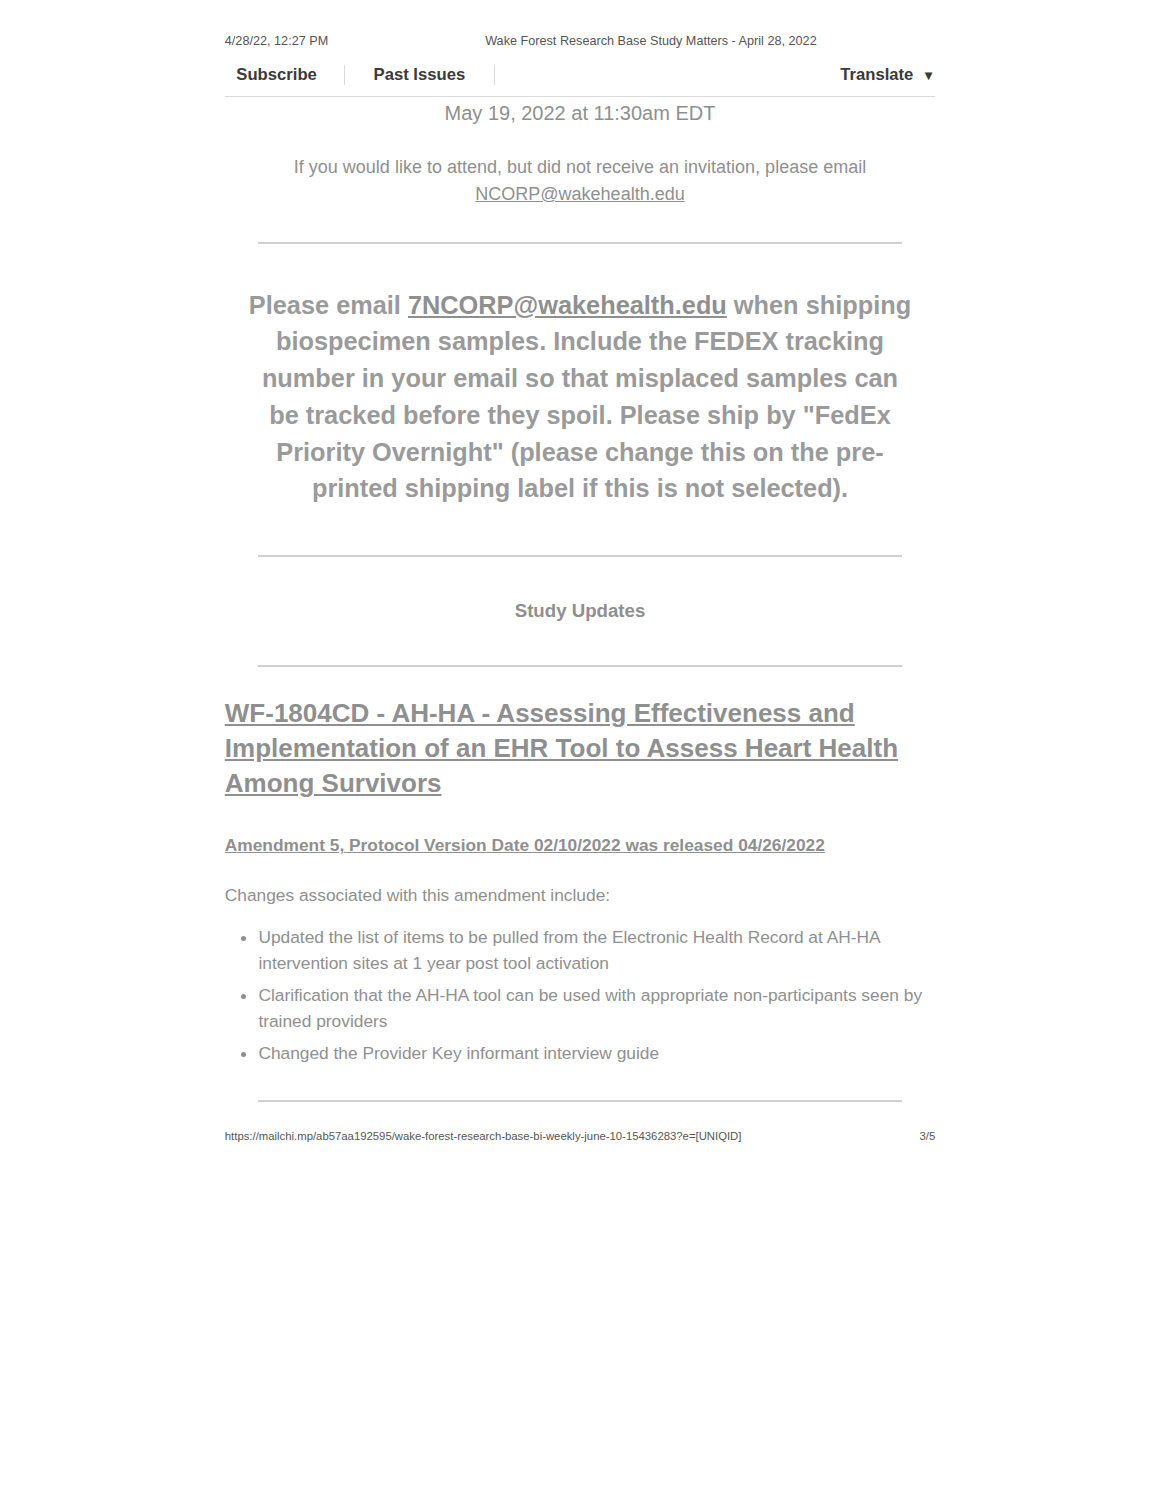4/28/22, 12:27 PM
Wake Forest Research Base Study Matters - April 28, 2022
Subscribe
Past Issues
Translate ▼
Wake Forest Research Base Study Matters (cont.)
May 19, 2022 at 11:30am EDT
If you would like to attend, but did not receive an invitation, please email
NCORP@wakehealth.edu
Please email 7NCORP@wakehealth.edu when shipping biospecimen samples. Include the FEDEX tracking number in your email so that misplaced samples can be tracked before they spoil. Please ship by "FedEx Priority Overnight" (please change this on the pre-printed shipping label if this is not selected).
Study Updates
WF-1804CD - AH-HA - Assessing Effectiveness and Implementation of an EHR Tool to Assess Heart Health Among Survivors
Amendment 5, Protocol Version Date 02/10/2022 was released 04/26/2022
Changes associated with this amendment include:
Updated the list of items to be pulled from the Electronic Health Record at AH-HA intervention sites at 1 year post tool activation
Clarification that the AH-HA tool can be used with appropriate non-participants seen by trained providers
Changed the Provider Key informant interview guide
https://mailchi.mp/ab57aa192595/wake-forest-research-base-bi-weekly-june-10-15436283?e=[UNIQID]
3/5